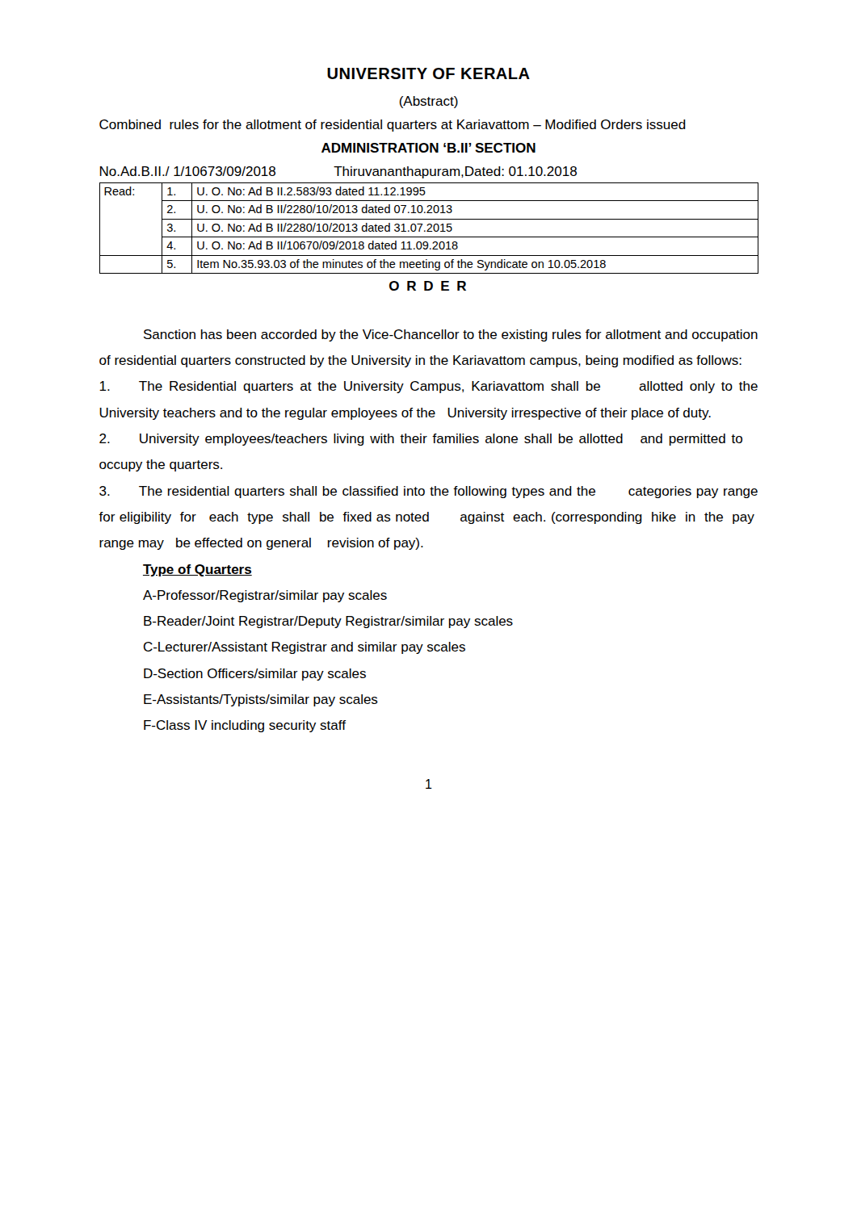UNIVERSITY OF KERALA
(Abstract)
Combined rules for the allotment of residential quarters at Kariavattom – Modified Orders issued
ADMINISTRATION ‘B.II’ SECTION
No.Ad.B.II./ 1/10673/09/2018Thiruvananthapuram,Dated: 01.10.2018
| Read: | 1. | U. O. No: Ad B II.2.583/93 dated 11.12.1995 |
| | 2. | U. O. No: Ad B II/2280/10/2013 dated 07.10.2013 |
| | 3. | U. O. No: Ad B II/2280/10/2013 dated 31.07.2015 |
| | 4. | U. O. No: Ad B II/10670/09/2018 dated 11.09.2018 |
| | 5. | Item No.35.93.03 of the minutes of the meeting of the Syndicate on 10.05.2018 |
O R D E R
Sanction has been accorded by the Vice-Chancellor to the existing rules for allotment and occupation of residential quarters constructed by the University in the Kariavattom campus, being modified as follows:
1. The Residential quarters at the University Campus, Kariavattom shall be allotted only to the University teachers and to the regular employees of the University irrespective of their place of duty.
2. University employees/teachers living with their families alone shall be allotted and permitted to occupy the quarters.
3. The residential quarters shall be classified into the following types and the categories pay range for eligibility for each type shall be fixed as noted against each. (corresponding hike in the pay range may be effected on general revision of pay).
Type of Quarters
A-Professor/Registrar/similar pay scales
B-Reader/Joint Registrar/Deputy Registrar/similar pay scales
C-Lecturer/Assistant Registrar and similar pay scales
D-Section Officers/similar pay scales
E-Assistants/Typists/similar pay scales
F-Class IV including security staff
1